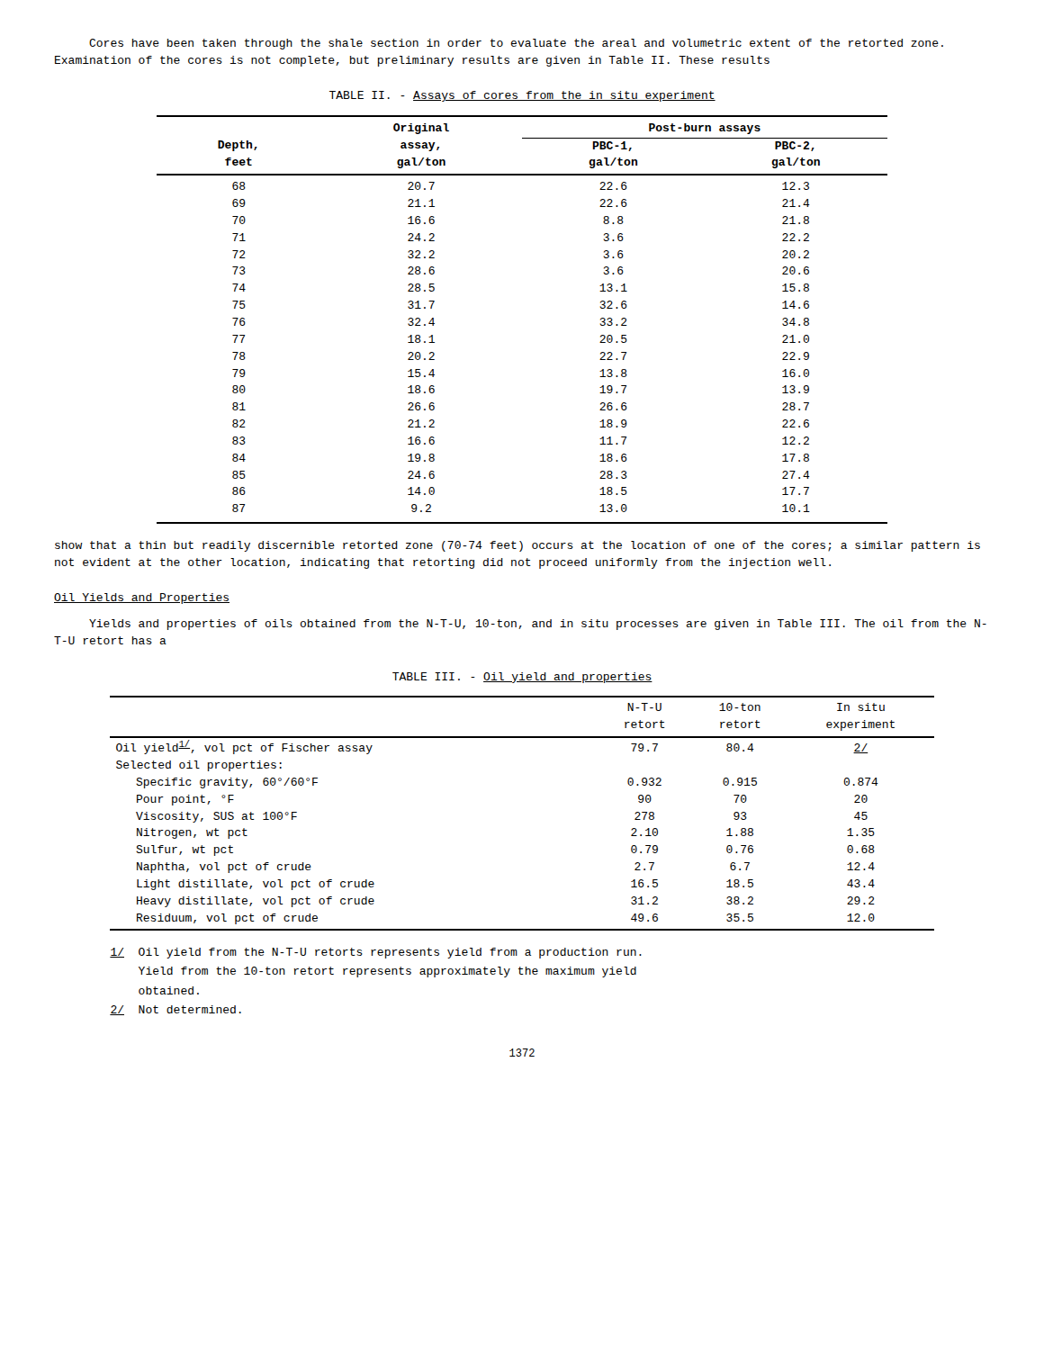Cores have been taken through the shale section in order to evaluate the areal and volumetric extent of the retorted zone. Examination of the cores is not complete, but preliminary results are given in Table II. These results
TABLE II. - Assays of cores from the in situ experiment
| | Original | Post-burn assays |
| --- | --- | --- |
| Depth, | assay, | PBC-1, | PBC-2, |
| feet | gal/ton | gal/ton | gal/ton |
| 68 | 20.7 | 22.6 | 12.3 |
| 69 | 21.1 | 22.6 | 21.4 |
| 70 | 16.6 | 8.8 | 21.8 |
| 71 | 24.2 | 3.6 | 22.2 |
| 72 | 32.2 | 3.6 | 20.2 |
| 73 | 28.6 | 3.6 | 20.6 |
| 74 | 28.5 | 13.1 | 15.8 |
| 75 | 31.7 | 32.6 | 14.6 |
| 76 | 32.4 | 33.2 | 34.8 |
| 77 | 18.1 | 20.5 | 21.0 |
| 78 | 20.2 | 22.7 | 22.9 |
| 79 | 15.4 | 13.8 | 16.0 |
| 80 | 18.6 | 19.7 | 13.9 |
| 81 | 26.6 | 26.6 | 28.7 |
| 82 | 21.2 | 18.9 | 22.6 |
| 83 | 16.6 | 11.7 | 12.2 |
| 84 | 19.8 | 18.6 | 17.8 |
| 85 | 24.6 | 28.3 | 27.4 |
| 86 | 14.0 | 18.5 | 17.7 |
| 87 | 9.2 | 13.0 | 10.1 |
show that a thin but readily discernible retorted zone (70-74 feet) occurs at the location of one of the cores; a similar pattern is not evident at the other location, indicating that retorting did not proceed uniformly from the injection well.
Oil Yields and Properties
Yields and properties of oils obtained from the N-T-U, 10-ton, and in situ processes are given in Table III. The oil from the N-T-U retort has a
TABLE III. - Oil yield and properties
| | N-T-U | 10-ton | In situ |
| | retort | retort | experiment |
| Oil yield 1/ , vol pct of Fischer assay | 79.7 | 80.4 | 2/ |
| Selected oil properties: | | | |
| Specific gravity, 60°/60°F | 0.932 | 0.915 | 0.874 |
| Pour point, °F | 90 | 70 | 20 |
| Viscosity, SUS at 100°F | 278 | 93 | 45 |
| Nitrogen, wt pct | 2.10 | 1.88 | 1.35 |
| Sulfur, wt pct | 0.79 | 0.76 | 0.68 |
| Naphtha, vol pct of crude | 2.7 | 6.7 | 12.4 |
| Light distillate, vol pct of crude | 16.5 | 18.5 | 43.4 |
| Heavy distillate, vol pct of crude | 31.2 | 38.2 | 29.2 |
| Residuum, vol pct of crude | 49.6 | 35.5 | 12.0 |
1/Oil yield from the N-T-U retorts represents yield from a production run.
Yield from the 10-ton retort represents approximately the maximum yield
obtained.
2/Not determined.
1372